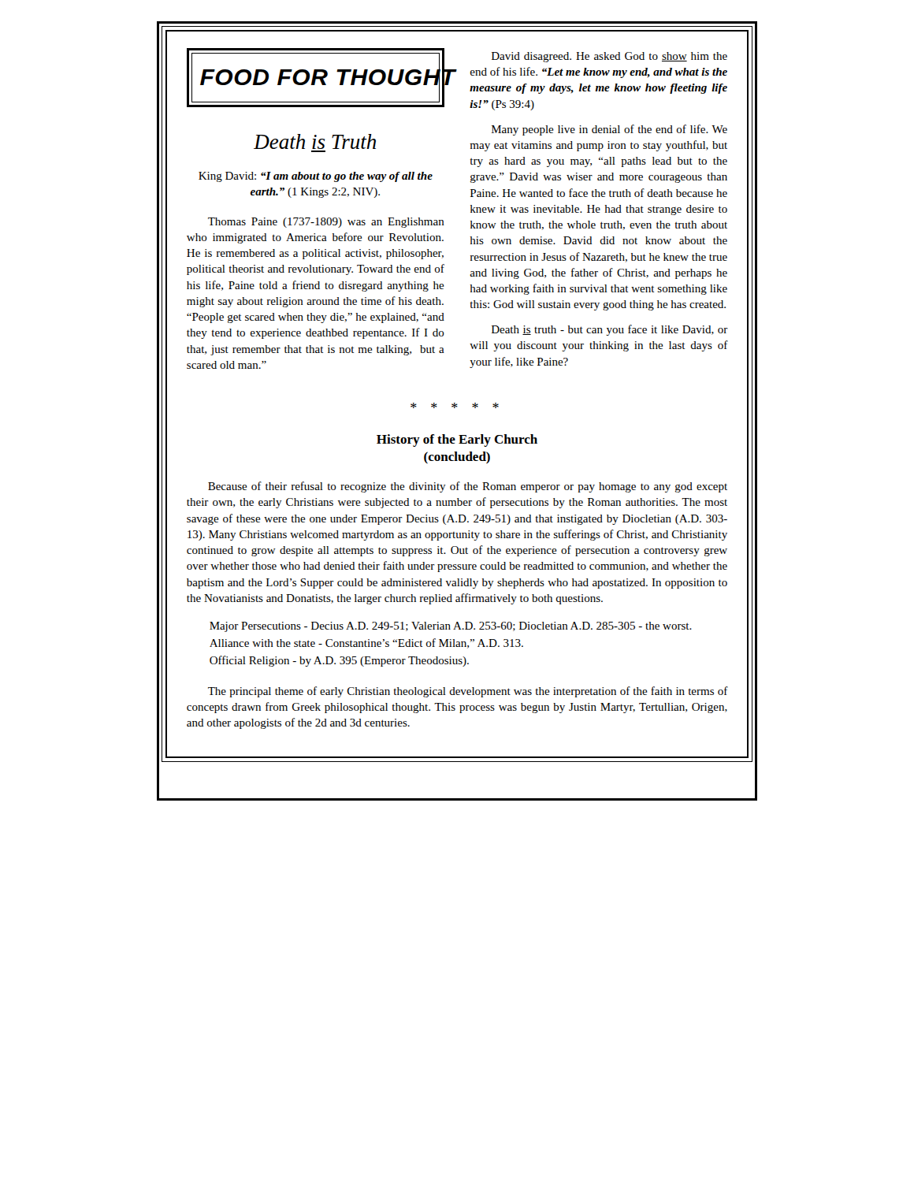FOOD FOR THOUGHT
Death is Truth
King David: “I am about to go the way of all the earth.” (1 Kings 2:2, NIV).
Thomas Paine (1737-1809) was an Englishman who immigrated to America before our Revolution. He is remembered as a political activist, philosopher, political theorist and revolutionary. Toward the end of his life, Paine told a friend to disregard anything he might say about religion around the time of his death. “People get scared when they die,” he explained, “and they tend to experience deathbed repentance. If I do that, just remember that that is not me talking, but a scared old man.”
David disagreed. He asked God to show him the end of his life. “Let me know my end, and what is the measure of my days, let me know how fleeting life is!” (Ps 39:4)
Many people live in denial of the end of life. We may eat vitamins and pump iron to stay youthful, but try as hard as you may, “all paths lead but to the grave.” David was wiser and more courageous than Paine. He wanted to face the truth of death because he knew it was inevitable. He had that strange desire to know the truth, the whole truth, even the truth about his own demise. David did not know about the resurrection in Jesus of Nazareth, but he knew the true and living God, the father of Christ, and perhaps he had working faith in survival that went something like this: God will sustain every good thing he has created.
Death is truth - but can you face it like David, or will you discount your thinking in the last days of your life, like Paine?
* * * * *
History of the Early Church
(concluded)
Because of their refusal to recognize the divinity of the Roman emperor or pay homage to any god except their own, the early Christians were subjected to a number of persecutions by the Roman authorities. The most savage of these were the one under Emperor Decius (A.D. 249-51) and that instigated by Diocletian (A.D. 303-13). Many Christians welcomed martyrdom as an opportunity to share in the sufferings of Christ, and Christianity continued to grow despite all attempts to suppress it. Out of the experience of persecution a controversy grew over whether those who had denied their faith under pressure could be readmitted to communion, and whether the baptism and the Lord’s Supper could be administered validly by shepherds who had apostatized. In opposition to the Novatianists and Donatists, the larger church replied affirmatively to both questions.
Major Persecutions - Decius A.D. 249-51; Valerian A.D. 253-60; Diocletian A.D. 285-305 - the worst.
Alliance with the state - Constantine’s “Edict of Milan,” A.D. 313.
Official Religion - by A.D. 395 (Emperor Theodosius).
The principal theme of early Christian theological development was the interpretation of the faith in terms of concepts drawn from Greek philosophical thought. This process was begun by Justin Martyr, Tertullian, Origen, and other apologists of the 2d and 3d centuries.